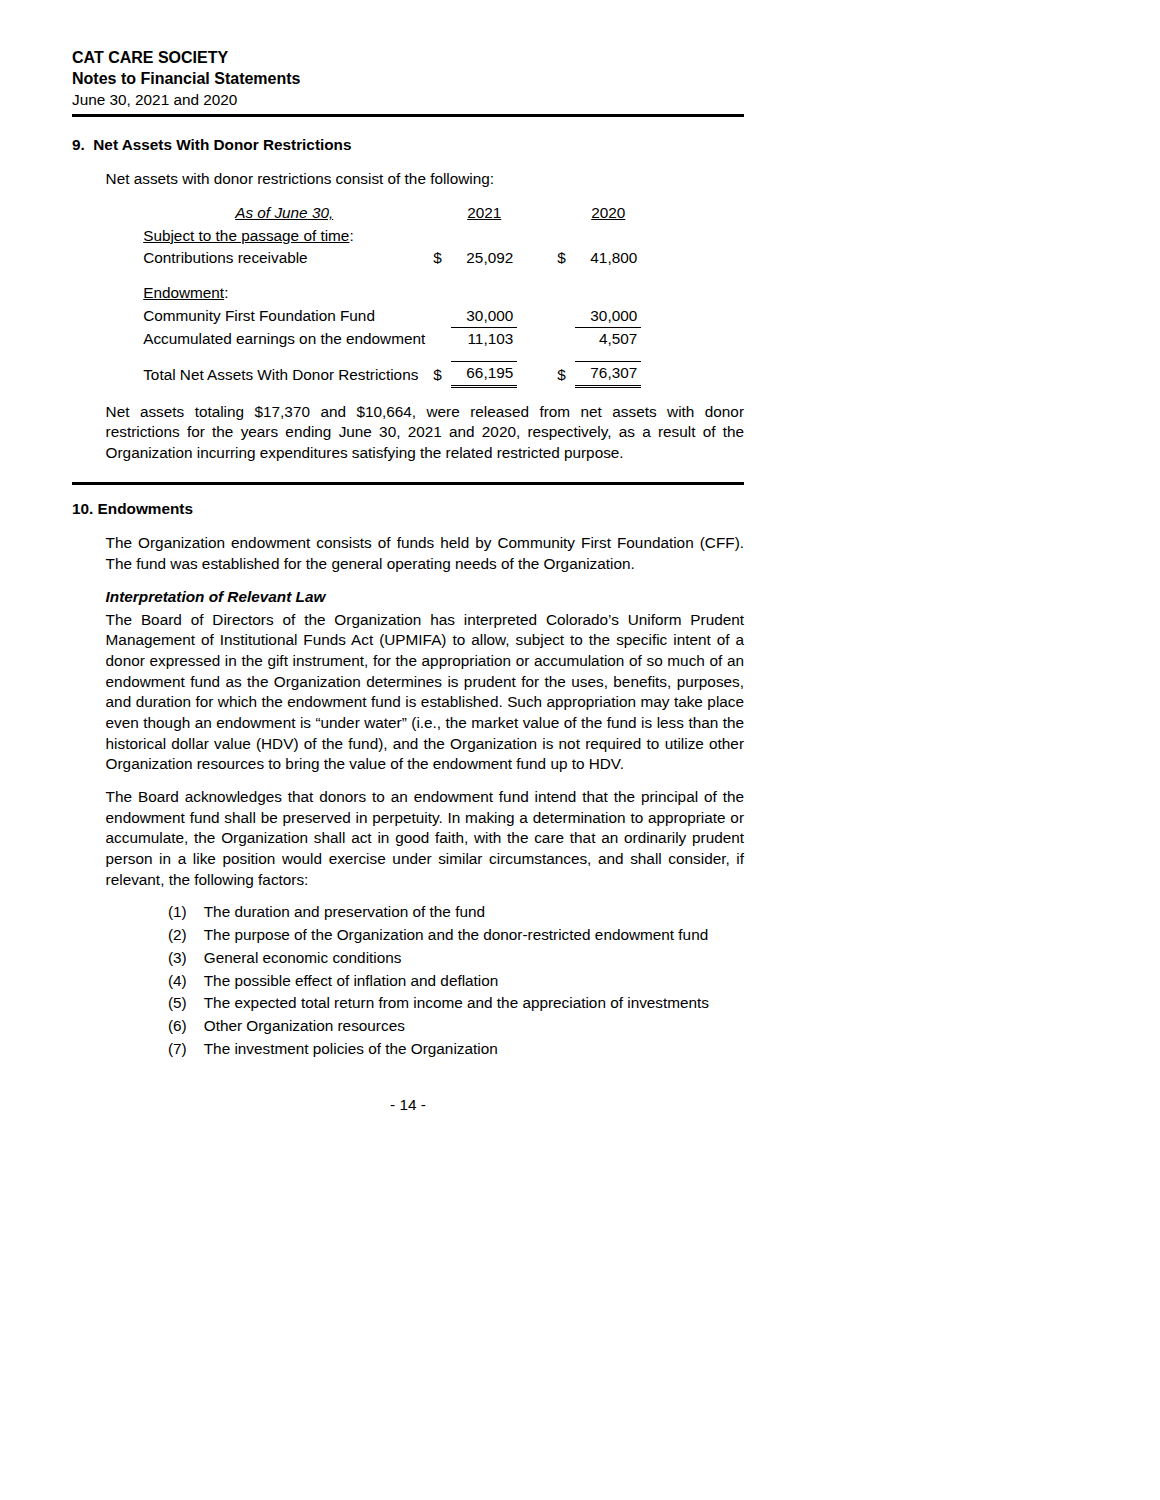CAT CARE SOCIETY
Notes to Financial Statements
June 30, 2021 and 2020
9. Net Assets With Donor Restrictions
Net assets with donor restrictions consist of the following:
| As of June 30, | | 2021 | | | 2020 |
| Subject to the passage of time : | | | | | |
| Contributions receivable | $ | 25,092 | | $ | 41,800 |
| Endowment : | | | | | |
| Community First Foundation Fund | | 30,000 | | | 30,000 |
| Accumulated earnings on the endowment | | 11,103 | | | 4,507 |
| Total Net Assets With Donor Restrictions | $ | 66,195 | | $ | 76,307 |
Net assets totaling $17,370 and $10,664, were released from net assets with donor restrictions for the years ending June 30, 2021 and 2020, respectively, as a result of the Organization incurring expenditures satisfying the related restricted purpose.
10. Endowments
The Organization endowment consists of funds held by Community First Foundation (CFF). The fund was established for the general operating needs of the Organization.
Interpretation of Relevant Law
The Board of Directors of the Organization has interpreted Colorado’s Uniform Prudent Management of Institutional Funds Act (UPMIFA) to allow, subject to the specific intent of a donor expressed in the gift instrument, for the appropriation or accumulation of so much of an endowment fund as the Organization determines is prudent for the uses, benefits, purposes, and duration for which the endowment fund is established. Such appropriation may take place even though an endowment is “under water” (i.e., the market value of the fund is less than the historical dollar value (HDV) of the fund), and the Organization is not required to utilize other Organization resources to bring the value of the endowment fund up to HDV.
The Board acknowledges that donors to an endowment fund intend that the principal of the endowment fund shall be preserved in perpetuity. In making a determination to appropriate or accumulate, the Organization shall act in good faith, with the care that an ordinarily prudent person in a like position would exercise under similar circumstances, and shall consider, if relevant, the following factors:
(1) The duration and preservation of the fund
(2) The purpose of the Organization and the donor-restricted endowment fund
(3) General economic conditions
(4) The possible effect of inflation and deflation
(5) The expected total return from income and the appreciation of investments
(6) Other Organization resources
(7) The investment policies of the Organization
- 14 -